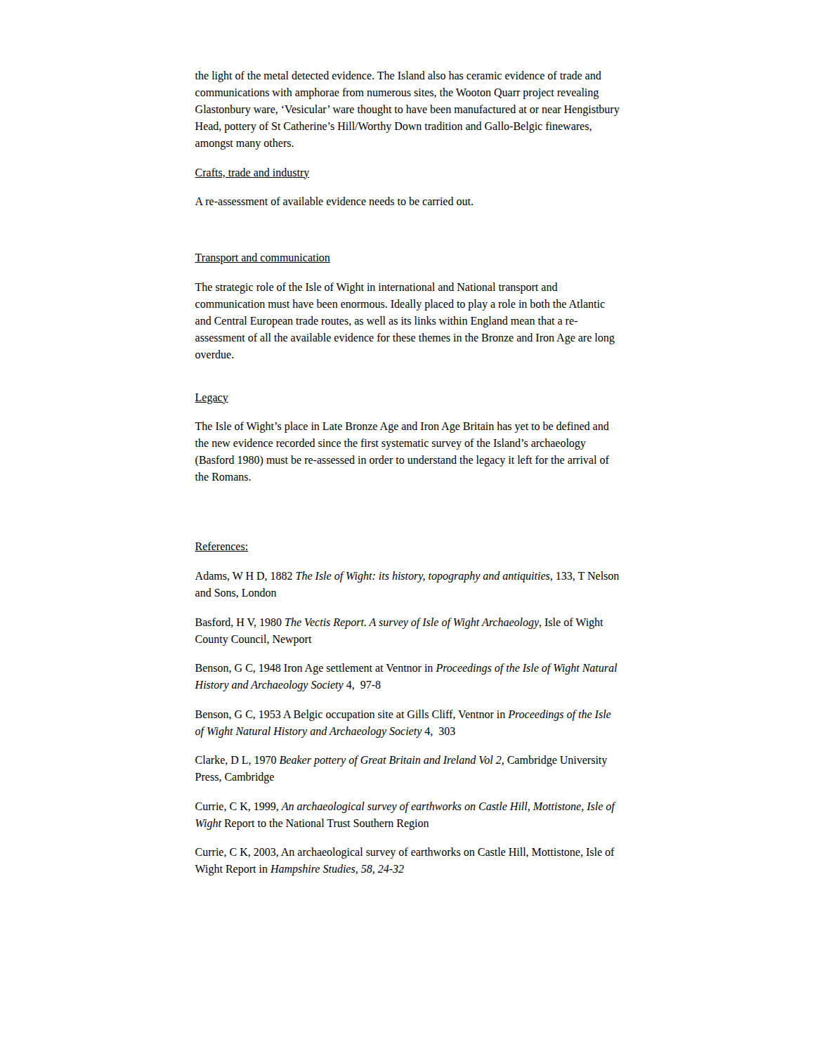the light of the metal detected evidence. The Island also has ceramic evidence of trade and communications with amphorae from numerous sites, the Wooton Quarr project revealing Glastonbury ware, ‘Vesicular’ ware thought to have been manufactured at or near Hengistbury Head, pottery of St Catherine’s Hill/Worthy Down tradition and Gallo-Belgic finewares, amongst many others.
Crafts, trade and industry
A re-assessment of available evidence needs to be carried out.
Transport and communication
The strategic role of the Isle of Wight in international and National transport and communication must have been enormous. Ideally placed to play a role in both the Atlantic and Central European trade routes, as well as its links within England mean that a re-assessment of all the available evidence for these themes in the Bronze and Iron Age are long overdue.
Legacy
The Isle of Wight’s place in Late Bronze Age and Iron Age Britain has yet to be defined and the new evidence recorded since the first systematic survey of the Island’s archaeology (Basford 1980) must be re-assessed in order to understand the legacy it left for the arrival of the Romans.
References:
Adams, W H D, 1882 The Isle of Wight: its history, topography and antiquities, 133, T Nelson and Sons, London
Basford, H V, 1980 The Vectis Report. A survey of Isle of Wight Archaeology, Isle of Wight County Council, Newport
Benson, G C, 1948 Iron Age settlement at Ventnor in Proceedings of the Isle of Wight Natural History and Archaeology Society 4, 97-8
Benson, G C, 1953 A Belgic occupation site at Gills Cliff, Ventnor in Proceedings of the Isle of Wight Natural History and Archaeology Society 4, 303
Clarke, D L, 1970 Beaker pottery of Great Britain and Ireland Vol 2, Cambridge University Press, Cambridge
Currie, C K, 1999, An archaeological survey of earthworks on Castle Hill, Mottistone, Isle of Wight Report to the National Trust Southern Region
Currie, C K, 2003, An archaeological survey of earthworks on Castle Hill, Mottistone, Isle of Wight Report in Hampshire Studies, 58, 24-32